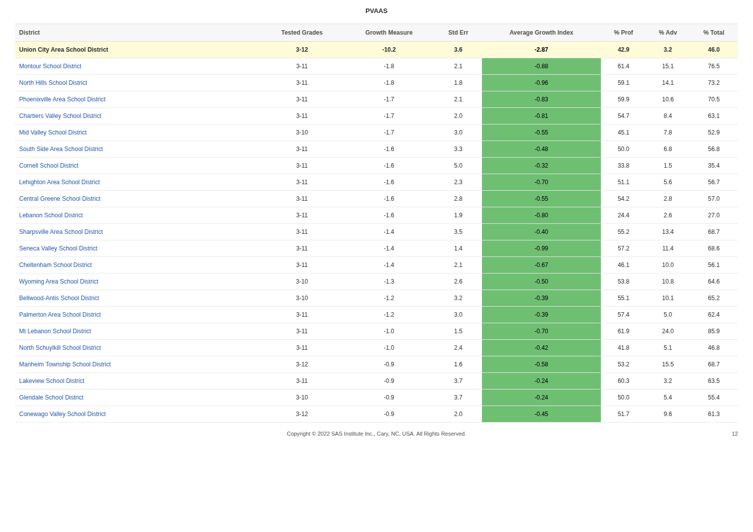PVAAS
| District | Tested Grades | Growth Measure | Std Err | Average Growth Index | % Prof | % Adv | % Total |
| --- | --- | --- | --- | --- | --- | --- | --- |
| Union City Area School District | 3-12 | -10.2 | 3.6 | -2.87 | 42.9 | 3.2 | 46.0 |
| Montour School District | 3-11 | -1.8 | 2.1 | -0.88 | 61.4 | 15.1 | 76.5 |
| North Hills School District | 3-11 | -1.8 | 1.8 | -0.96 | 59.1 | 14.1 | 73.2 |
| Phoenixville Area School District | 3-11 | -1.7 | 2.1 | -0.83 | 59.9 | 10.6 | 70.5 |
| Chartiers Valley School District | 3-11 | -1.7 | 2.0 | -0.81 | 54.7 | 8.4 | 63.1 |
| Mid Valley School District | 3-10 | -1.7 | 3.0 | -0.55 | 45.1 | 7.8 | 52.9 |
| South Side Area School District | 3-11 | -1.6 | 3.3 | -0.48 | 50.0 | 6.8 | 56.8 |
| Cornell School District | 3-11 | -1.6 | 5.0 | -0.32 | 33.8 | 1.5 | 35.4 |
| Lehighton Area School District | 3-11 | -1.6 | 2.3 | -0.70 | 51.1 | 5.6 | 56.7 |
| Central Greene School District | 3-11 | -1.6 | 2.8 | -0.55 | 54.2 | 2.8 | 57.0 |
| Lebanon School District | 3-11 | -1.6 | 1.9 | -0.80 | 24.4 | 2.6 | 27.0 |
| Sharpsville Area School District | 3-11 | -1.4 | 3.5 | -0.40 | 55.2 | 13.4 | 68.7 |
| Seneca Valley School District | 3-11 | -1.4 | 1.4 | -0.99 | 57.2 | 11.4 | 68.6 |
| Cheltenham School District | 3-11 | -1.4 | 2.1 | -0.67 | 46.1 | 10.0 | 56.1 |
| Wyoming Area School District | 3-10 | -1.3 | 2.6 | -0.50 | 53.8 | 10.8 | 64.6 |
| Bellwood-Antis School District | 3-10 | -1.2 | 3.2 | -0.39 | 55.1 | 10.1 | 65.2 |
| Palmerton Area School District | 3-11 | -1.2 | 3.0 | -0.39 | 57.4 | 5.0 | 62.4 |
| Mt Lebanon School District | 3-11 | -1.0 | 1.5 | -0.70 | 61.9 | 24.0 | 85.9 |
| North Schuylkill School District | 3-11 | -1.0 | 2.4 | -0.42 | 41.8 | 5.1 | 46.8 |
| Manheim Township School District | 3-12 | -0.9 | 1.6 | -0.58 | 53.2 | 15.5 | 68.7 |
| Lakeview School District | 3-11 | -0.9 | 3.7 | -0.24 | 60.3 | 3.2 | 63.5 |
| Glendale School District | 3-10 | -0.9 | 3.7 | -0.24 | 50.0 | 5.4 | 55.4 |
| Conewago Valley School District | 3-12 | -0.9 | 2.0 | -0.45 | 51.7 | 9.6 | 61.3 |
Copyright © 2022 SAS Institute Inc., Cary, NC, USA. All Rights Reserved. 12